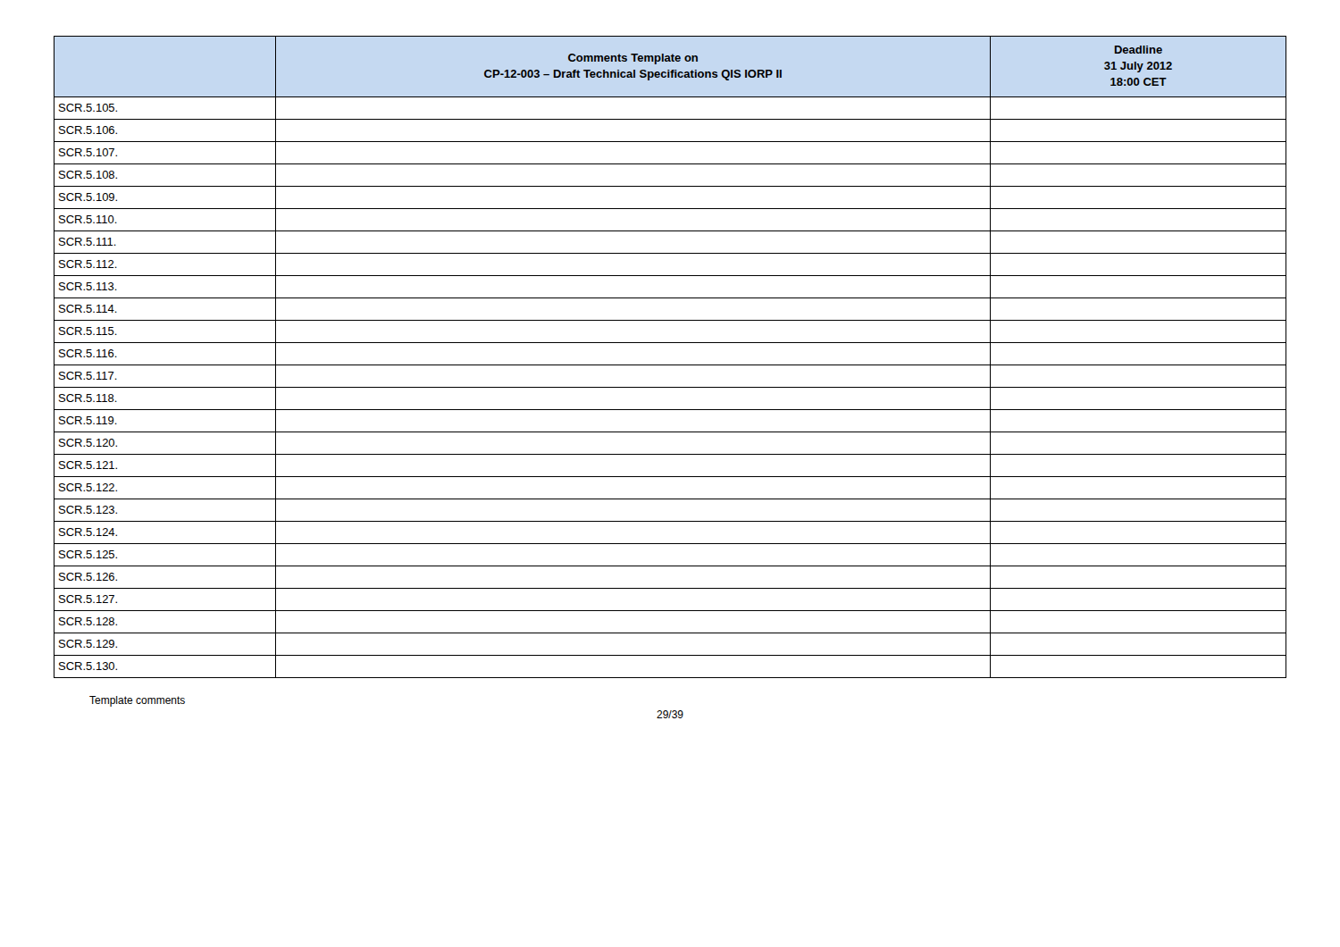| | Comments Template on CP-12-003 – Draft Technical Specifications QIS IORP II | Deadline 31 July 2012 18:00 CET |
| --- | --- | --- |
| SCR.5.105. | | |
| SCR.5.106. | | |
| SCR.5.107. | | |
| SCR.5.108. | | |
| SCR.5.109. | | |
| SCR.5.110. | | |
| SCR.5.111. | | |
| SCR.5.112. | | |
| SCR.5.113. | | |
| SCR.5.114. | | |
| SCR.5.115. | | |
| SCR.5.116. | | |
| SCR.5.117. | | |
| SCR.5.118. | | |
| SCR.5.119. | | |
| SCR.5.120. | | |
| SCR.5.121. | | |
| SCR.5.122. | | |
| SCR.5.123. | | |
| SCR.5.124. | | |
| SCR.5.125. | | |
| SCR.5.126. | | |
| SCR.5.127. | | |
| SCR.5.128. | | |
| SCR.5.129. | | |
| SCR.5.130. | | |
Template comments
29/39